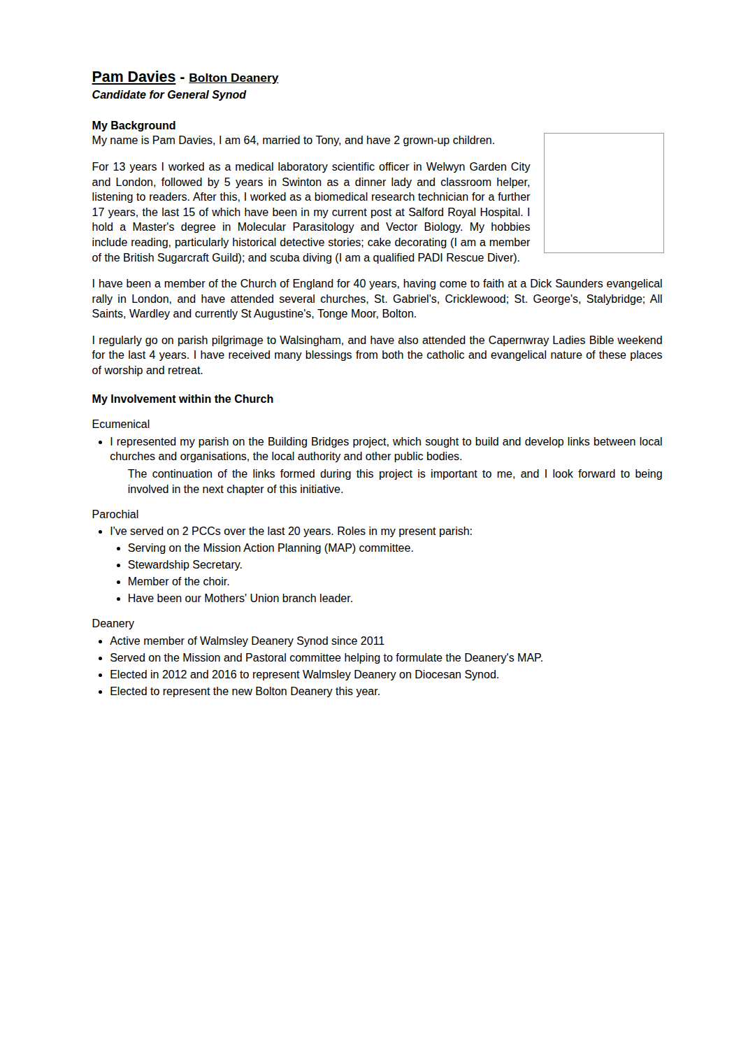Pam Davies - Bolton Deanery
Candidate for General Synod
My Background
My name is Pam Davies, I am 64, married to Tony, and have 2 grown-up children.
For 13 years I worked as a medical laboratory scientific officer in Welwyn Garden City and London, followed by 5 years in Swinton as a dinner lady and classroom helper, listening to readers. After this, I worked as a biomedical research technician for a further 17 years, the last 15 of which have been in my current post at Salford Royal Hospital. I hold a Master's degree in Molecular Parasitology and Vector Biology. My hobbies include reading, particularly historical detective stories; cake decorating (I am a member of the British Sugarcraft Guild); and scuba diving (I am a qualified PADI Rescue Diver).
I have been a member of the Church of England for 40 years, having come to faith at a Dick Saunders evangelical rally in London, and have attended several churches, St. Gabriel's, Cricklewood; St. George's, Stalybridge; All Saints, Wardley and currently St Augustine's, Tonge Moor, Bolton.
I regularly go on parish pilgrimage to Walsingham, and have also attended the Capernwray Ladies Bible weekend for the last 4 years. I have received many blessings from both the catholic and evangelical nature of these places of worship and retreat.
My Involvement within the Church
Ecumenical
I represented my parish on the Building Bridges project, which sought to build and develop links between local churches and organisations, the local authority and other public bodies.
The continuation of the links formed during this project is important to me, and I look forward to being involved in the next chapter of this initiative.
Parochial
I've served on 2 PCCs over the last 20 years. Roles in my present parish:
Serving on the Mission Action Planning (MAP) committee.
Stewardship Secretary.
Member of the choir.
Have been our Mothers' Union branch leader.
Deanery
Active member of Walmsley Deanery Synod since 2011
Served on the Mission and Pastoral committee helping to formulate the Deanery's MAP.
Elected in 2012 and 2016 to represent Walmsley Deanery on Diocesan Synod.
Elected to represent the new Bolton Deanery this year.